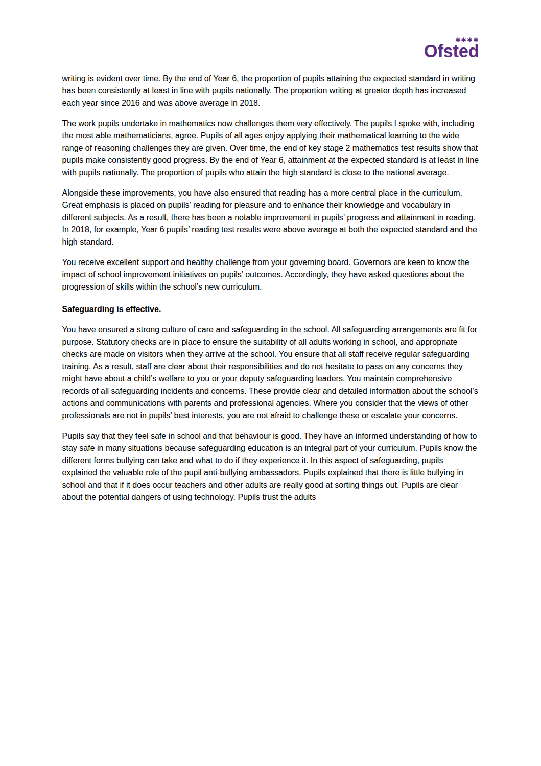✱✱✱✱ Ofsted
writing is evident over time. By the end of Year 6, the proportion of pupils attaining the expected standard in writing has been consistently at least in line with pupils nationally. The proportion writing at greater depth has increased each year since 2016 and was above average in 2018.
The work pupils undertake in mathematics now challenges them very effectively. The pupils I spoke with, including the most able mathematicians, agree. Pupils of all ages enjoy applying their mathematical learning to the wide range of reasoning challenges they are given. Over time, the end of key stage 2 mathematics test results show that pupils make consistently good progress. By the end of Year 6, attainment at the expected standard is at least in line with pupils nationally. The proportion of pupils who attain the high standard is close to the national average.
Alongside these improvements, you have also ensured that reading has a more central place in the curriculum. Great emphasis is placed on pupils’ reading for pleasure and to enhance their knowledge and vocabulary in different subjects. As a result, there has been a notable improvement in pupils’ progress and attainment in reading. In 2018, for example, Year 6 pupils’ reading test results were above average at both the expected standard and the high standard.
You receive excellent support and healthy challenge from your governing board. Governors are keen to know the impact of school improvement initiatives on pupils’ outcomes. Accordingly, they have asked questions about the progression of skills within the school’s new curriculum.
Safeguarding is effective.
You have ensured a strong culture of care and safeguarding in the school. All safeguarding arrangements are fit for purpose. Statutory checks are in place to ensure the suitability of all adults working in school, and appropriate checks are made on visitors when they arrive at the school. You ensure that all staff receive regular safeguarding training. As a result, staff are clear about their responsibilities and do not hesitate to pass on any concerns they might have about a child’s welfare to you or your deputy safeguarding leaders. You maintain comprehensive records of all safeguarding incidents and concerns. These provide clear and detailed information about the school’s actions and communications with parents and professional agencies. Where you consider that the views of other professionals are not in pupils’ best interests, you are not afraid to challenge these or escalate your concerns.
Pupils say that they feel safe in school and that behaviour is good. They have an informed understanding of how to stay safe in many situations because safeguarding education is an integral part of your curriculum. Pupils know the different forms bullying can take and what to do if they experience it. In this aspect of safeguarding, pupils explained the valuable role of the pupil anti-bullying ambassadors. Pupils explained that there is little bullying in school and that if it does occur teachers and other adults are really good at sorting things out. Pupils are clear about the potential dangers of using technology. Pupils trust the adults